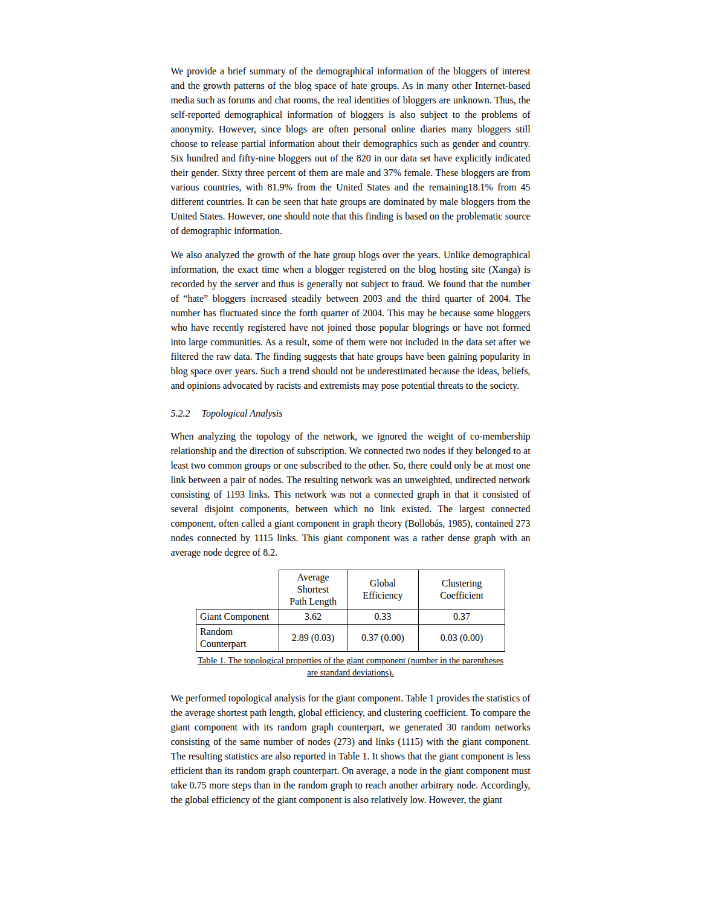We provide a brief summary of the demographical information of the bloggers of interest and the growth patterns of the blog space of hate groups. As in many other Internet-based media such as forums and chat rooms, the real identities of bloggers are unknown. Thus, the self-reported demographical information of bloggers is also subject to the problems of anonymity. However, since blogs are often personal online diaries many bloggers still choose to release partial information about their demographics such as gender and country. Six hundred and fifty-nine bloggers out of the 820 in our data set have explicitly indicated their gender. Sixty three percent of them are male and 37% female. These bloggers are from various countries, with 81.9% from the United States and the remaining18.1% from 45 different countries. It can be seen that hate groups are dominated by male bloggers from the United States. However, one should note that this finding is based on the problematic source of demographic information.
We also analyzed the growth of the hate group blogs over the years. Unlike demographical information, the exact time when a blogger registered on the blog hosting site (Xanga) is recorded by the server and thus is generally not subject to fraud. We found that the number of “hate” bloggers increased steadily between 2003 and the third quarter of 2004. The number has fluctuated since the forth quarter of 2004. This may be because some bloggers who have recently registered have not joined those popular blogrings or have not formed into large communities. As a result, some of them were not included in the data set after we filtered the raw data. The finding suggests that hate groups have been gaining popularity in blog space over years. Such a trend should not be underestimated because the ideas, beliefs, and opinions advocated by racists and extremists may pose potential threats to the society.
5.2.2 Topological Analysis
When analyzing the topology of the network, we ignored the weight of co-membership relationship and the direction of subscription. We connected two nodes if they belonged to at least two common groups or one subscribed to the other. So, there could only be at most one link between a pair of nodes. The resulting network was an unweighted, undirected network consisting of 1193 links. This network was not a connected graph in that it consisted of several disjoint components, between which no link existed. The largest connected component, often called a giant component in graph theory (Bollobás, 1985), contained 273 nodes connected by 1115 links. This giant component was a rather dense graph with an average node degree of 8.2.
| | Average Shortest Path Length | Global Efficiency | Clustering Coefficient |
| --- | --- | --- | --- |
| Giant Component | 3.62 | 0.33 | 0.37 |
| Random Counterpart | 2.89 (0.03) | 0.37 (0.00) | 0.03 (0.00) |
Table 1. The topological properties of the giant component (number in the parentheses are standard deviations).
We performed topological analysis for the giant component. Table 1 provides the statistics of the average shortest path length, global efficiency, and clustering coefficient. To compare the giant component with its random graph counterpart, we generated 30 random networks consisting of the same number of nodes (273) and links (1115) with the giant component. The resulting statistics are also reported in Table 1. It shows that the giant component is less efficient than its random graph counterpart. On average, a node in the giant component must take 0.75 more steps than in the random graph to reach another arbitrary node. Accordingly, the global efficiency of the giant component is also relatively low. However, the giant